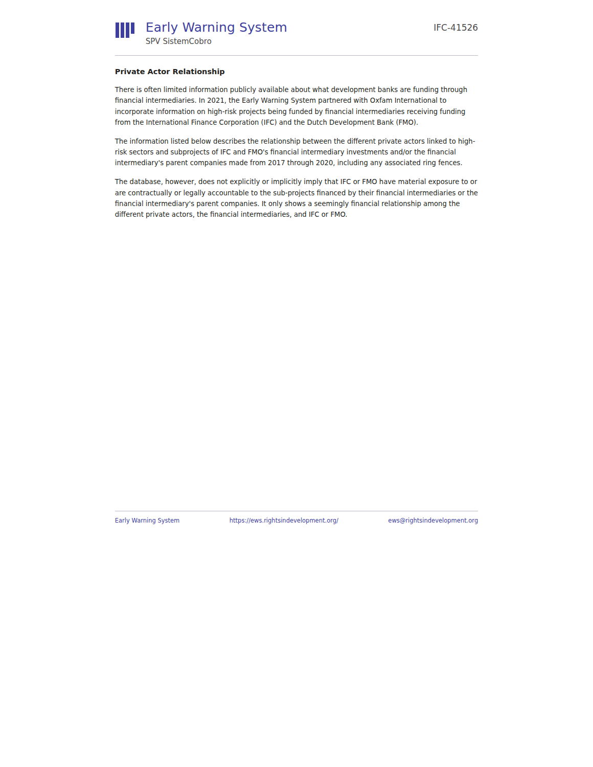Early Warning System
SPV SistemCobro
IFC-41526
Private Actor Relationship
There is often limited information publicly available about what development banks are funding through financial intermediaries. In 2021, the Early Warning System partnered with Oxfam International to incorporate information on high-risk projects being funded by financial intermediaries receiving funding from the International Finance Corporation (IFC) and the Dutch Development Bank (FMO).
The information listed below describes the relationship between the different private actors linked to high-risk sectors and subprojects of IFC and FMO's financial intermediary investments and/or the financial intermediary's parent companies made from 2017 through 2020, including any associated ring fences.
The database, however, does not explicitly or implicitly imply that IFC or FMO have material exposure to or are contractually or legally accountable to the sub-projects financed by their financial intermediaries or the financial intermediary's parent companies. It only shows a seemingly financial relationship among the different private actors, the financial intermediaries, and IFC or FMO.
Early Warning System
https://ews.rightsindevelopment.org/
ews@rightsindevelopment.org